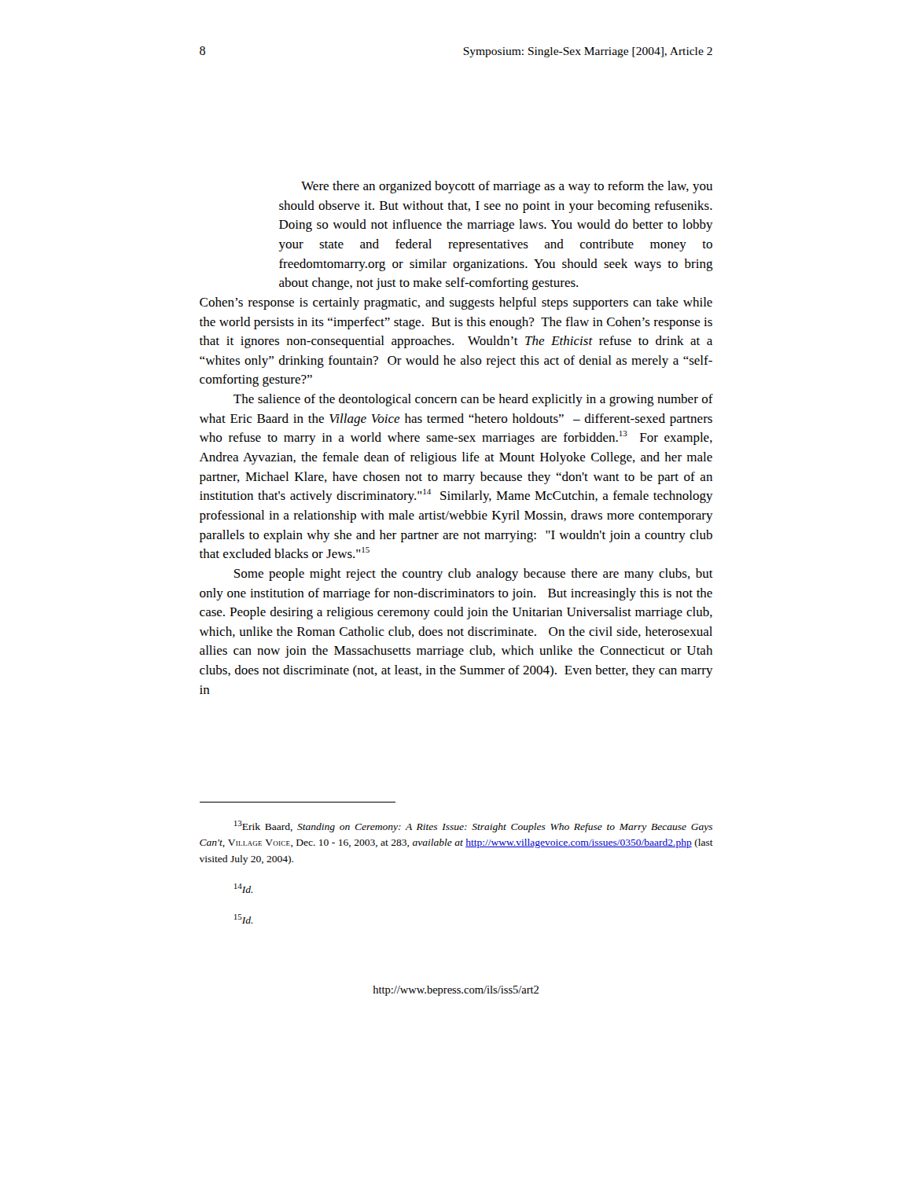8 Symposium: Single-Sex Marriage [2004], Article 2
Were there an organized boycott of marriage as a way to reform the law, you should observe it. But without that, I see no point in your becoming refuseniks. Doing so would not influence the marriage laws. You would do better to lobby your state and federal representatives and contribute money to freedomtomarry.org or similar organizations. You should seek ways to bring about change, not just to make self-comforting gestures.
Cohen’s response is certainly pragmatic, and suggests helpful steps supporters can take while the world persists in its “imperfect” stage. But is this enough? The flaw in Cohen’s response is that it ignores non-consequential approaches. Wouldn’t The Ethicist refuse to drink at a “whites only” drinking fountain? Or would he also reject this act of denial as merely a “self-comforting gesture?”
The salience of the deontological concern can be heard explicitly in a growing number of what Eric Baard in the Village Voice has termed “hetero holdouts” – different-sexed partners who refuse to marry in a world where same-sex marriages are forbidden.13 For example, Andrea Ayvazian, the female dean of religious life at Mount Holyoke College, and her male partner, Michael Klare, have chosen not to marry because they “don't want to be part of an institution that's actively discriminatory."14 Similarly, Mame McCutchin, a female technology professional in a relationship with male artist/webbie Kyril Mossin, draws more contemporary parallels to explain why she and her partner are not marrying: "I wouldn't join a country club that excluded blacks or Jews."15
Some people might reject the country club analogy because there are many clubs, but only one institution of marriage for non-discriminators to join. But increasingly this is not the case. People desiring a religious ceremony could join the Unitarian Universalist marriage club, which, unlike the Roman Catholic club, does not discriminate. On the civil side, heterosexual allies can now join the Massachusetts marriage club, which unlike the Connecticut or Utah clubs, does not discriminate (not, at least, in the Summer of 2004). Even better, they can marry in
13Erik Baard, Standing on Ceremony: A Rites Issue: Straight Couples Who Refuse to Marry Because Gays Can't, Village Voice, Dec. 10 - 16, 2003, at 283, available at http://www.villagevoice.com/issues/0350/baard2.php (last visited July 20, 2004).
14Id.
15Id.
http://www.bepress.com/ils/iss5/art2